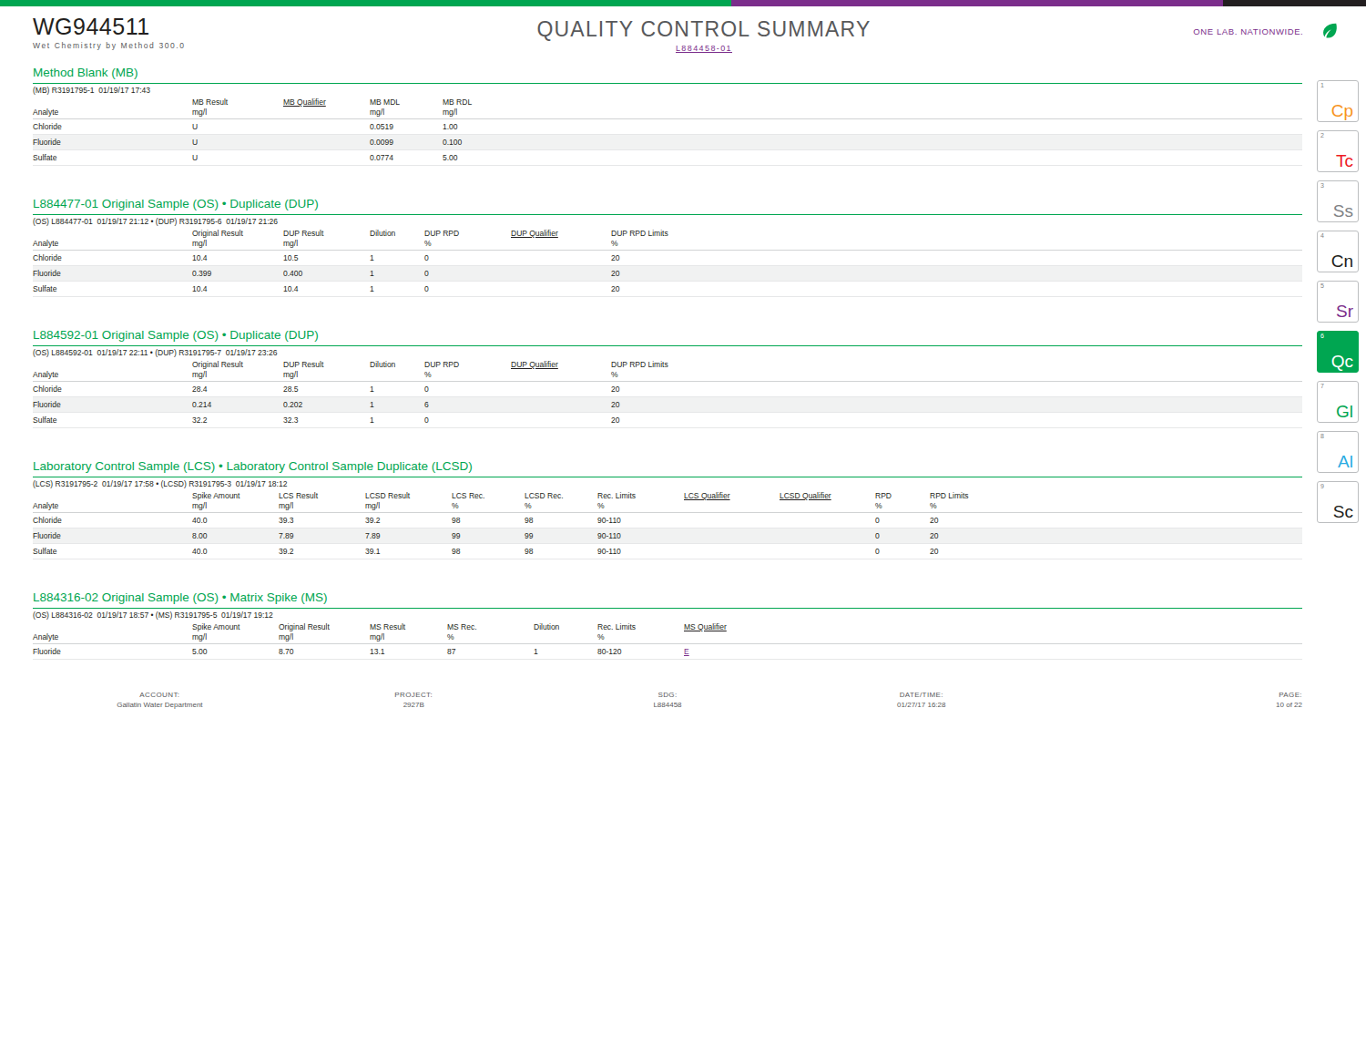WG944511
Wet Chemistry by Method 300.0
QUALITY CONTROL SUMMARY
L884458-01
ONE LAB. NATIONWIDE.
1 Cp
2 Tc
3 Ss
4 Cn
5 Sr
6 Qc
7 Gl
8 Al
9 Sc
Method Blank (MB)
(MB) R3191795-1 01/19/17 17:43
| | MB Result | MB Qualifier | MB MDL | MB RDL | |
| --- | --- | --- | --- | --- | --- |
| Analyte | mg/l | | mg/l | mg/l | |
| Chloride | U | | 0.0519 | 1.00 | |
| Fluoride | U | | 0.0099 | 0.100 | |
| Sulfate | U | | 0.0774 | 5.00 | |
L884477-01 Original Sample (OS) • Duplicate (DUP)
(OS) L884477-01 01/19/17 21:12 • (DUP) R3191795-6 01/19/17 21:26
| | Original Result | DUP Result | Dilution | DUP RPD | DUP Qualifier | DUP RPD Limits | |
| --- | --- | --- | --- | --- | --- | --- | --- |
| Analyte | mg/l | mg/l | | % | | % | |
| Chloride | 10.4 | 10.5 | 1 | 0 | | 20 | |
| Fluoride | 0.399 | 0.400 | 1 | 0 | | 20 | |
| Sulfate | 10.4 | 10.4 | 1 | 0 | | 20 | |
L884592-01 Original Sample (OS) • Duplicate (DUP)
(OS) L884592-01 01/19/17 22:11 • (DUP) R3191795-7 01/19/17 23:26
| | Original Result | DUP Result | Dilution | DUP RPD | DUP Qualifier | DUP RPD Limits | |
| --- | --- | --- | --- | --- | --- | --- | --- |
| Analyte | mg/l | mg/l | | % | | % | |
| Chloride | 28.4 | 28.5 | 1 | 0 | | 20 | |
| Fluoride | 0.214 | 0.202 | 1 | 6 | | 20 | |
| Sulfate | 32.2 | 32.3 | 1 | 0 | | 20 | |
Laboratory Control Sample (LCS) • Laboratory Control Sample Duplicate (LCSD)
(LCS) R3191795-2 01/19/17 17:58 • (LCSD) R3191795-3 01/19/17 18:12
| | Spike Amount | LCS Result | LCSD Result | LCS Rec. | LCSD Rec. | Rec. Limits | LCS Qualifier | LCSD Qualifier | RPD | RPD Limits | |
| --- | --- | --- | --- | --- | --- | --- | --- | --- | --- | --- | --- |
| Analyte | mg/l | mg/l | mg/l | % | % | % | | | % | % | |
| Chloride | 40.0 | 39.3 | 39.2 | 98 | 98 | 90-110 | | | 0 | 20 | |
| Fluoride | 8.00 | 7.89 | 7.89 | 99 | 99 | 90-110 | | | 0 | 20 | |
| Sulfate | 40.0 | 39.2 | 39.1 | 98 | 98 | 90-110 | | | 0 | 20 | |
L884316-02 Original Sample (OS) • Matrix Spike (MS)
(OS) L884316-02 01/19/17 18:57 • (MS) R3191795-5 01/19/17 19:12
| | Spike Amount | Original Result | MS Result | MS Rec. | Dilution | Rec. Limits | MS Qualifier | |
| --- | --- | --- | --- | --- | --- | --- | --- | --- |
| Analyte | mg/l | mg/l | mg/l | % | | % | | |
| Fluoride | 5.00 | 8.70 | 13.1 | 87 | 1 | 80-120 | E | |
ACCOUNT:
Gallatin Water Department
PROJECT:
2927B
SDG:
L884458
DATE/TIME:
01/27/17 16:28
PAGE:
10 of 22